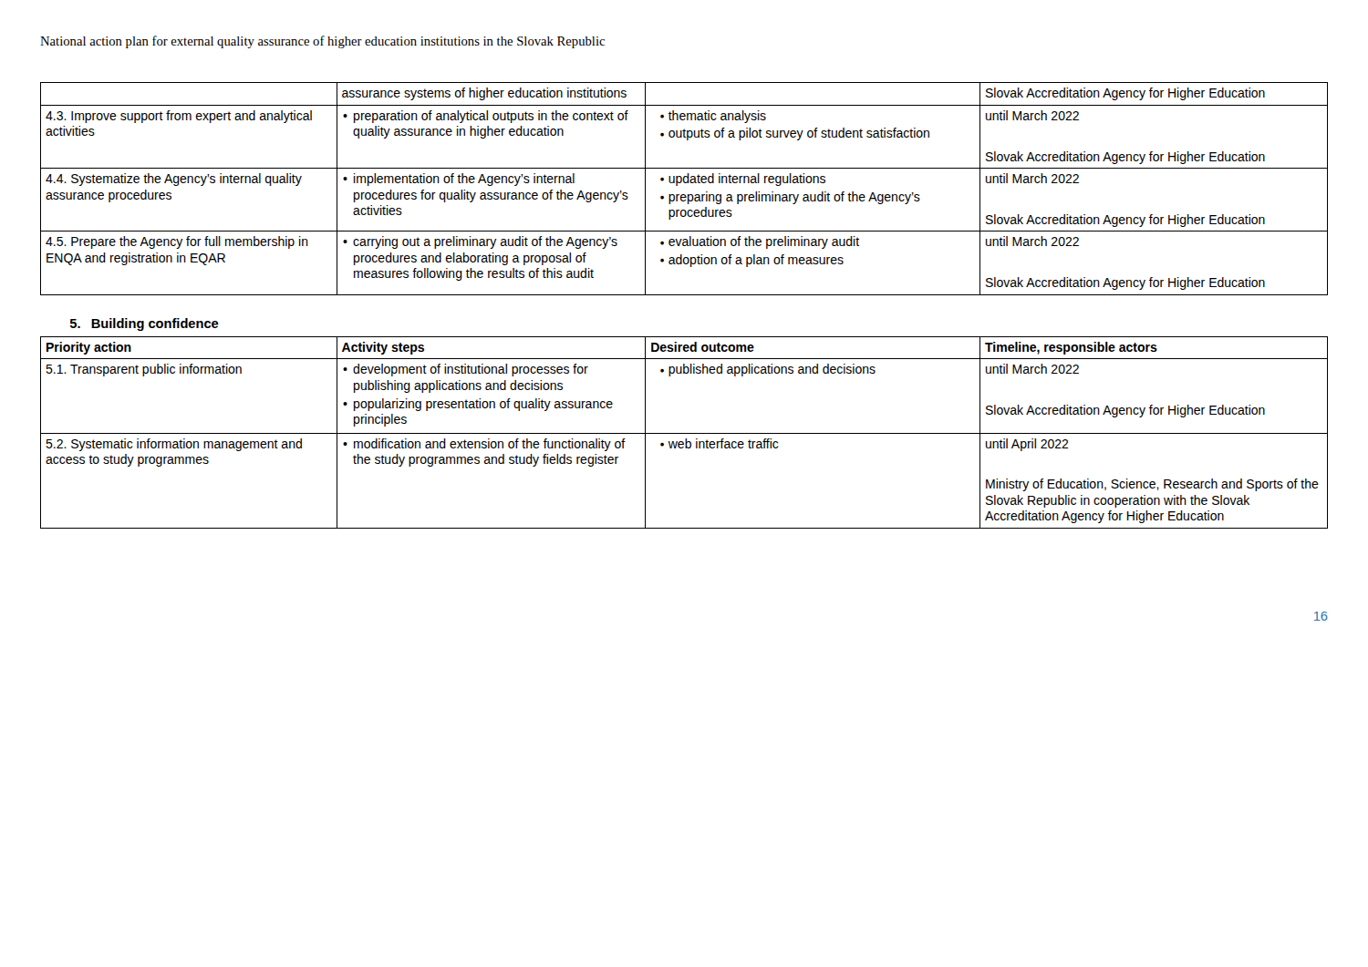National action plan for external quality assurance of higher education institutions in the Slovak Republic
| | assurance systems of higher education institutions | | Slovak Accreditation Agency for Higher Education |
| 4.3. Improve support from expert and analytical activities | preparation of analytical outputs in the context of quality assurance in higher education | thematic analysis outputs of a pilot survey of student satisfaction | until March 2022 Slovak Accreditation Agency for Higher Education |
| 4.4. Systematize the Agency’s internal quality assurance procedures | implementation of the Agency’s internal procedures for quality assurance of the Agency’s activities | updated internal regulations preparing a preliminary audit of the Agency’s procedures | until March 2022 Slovak Accreditation Agency for Higher Education |
| 4.5. Prepare the Agency for full membership in ENQA and registration in EQAR | carrying out a preliminary audit of the Agency’s procedures and elaborating a proposal of measures following the results of this audit | evaluation of the preliminary audit adoption of a plan of measures | until March 2022 Slovak Accreditation Agency for Higher Education |
5. Building confidence
| Priority action | Activity steps | Desired outcome | Timeline, responsible actors |
| --- | --- | --- | --- |
| 5.1. Transparent public information | development of institutional processes for publishing applications and decisions popularizing presentation of quality assurance principles | published applications and decisions | until March 2022 Slovak Accreditation Agency for Higher Education |
| 5.2. Systematic information management and access to study programmes | modification and extension of the functionality of the study programmes and study fields register | web interface traffic | until April 2022 Ministry of Education, Science, Research and Sports of the Slovak Republic in cooperation with the Slovak Accreditation Agency for Higher Education |
16